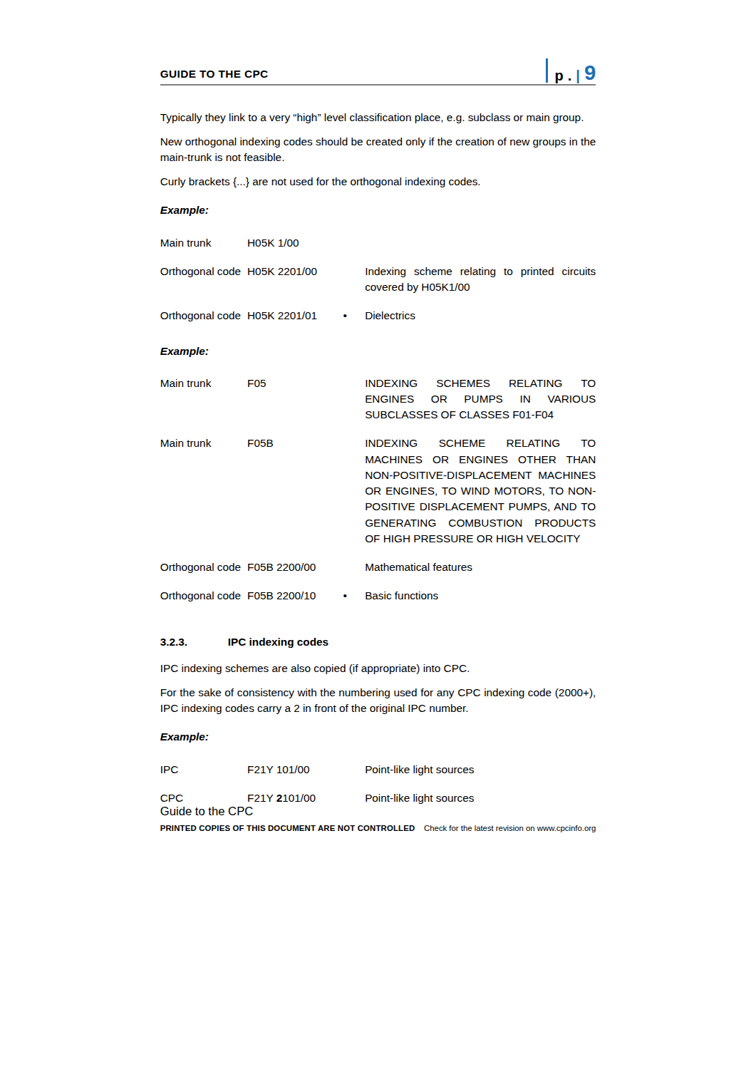GUIDE TO THE CPC
p. | 9
Typically they link to a very “high” level classification place, e.g. subclass or main group.
New orthogonal indexing codes should be created only if the creation of new groups in the main-trunk is not feasible.
Curly brackets {...} are not used for the orthogonal indexing codes.
Example:
| Main trunk | H05K 1/00 | | |
| Orthogonal code | H05K 2201/00 | | Indexing scheme relating to printed circuits covered by H05K1/00 |
| Orthogonal code | H05K 2201/01 | • | Dielectrics |
Example:
| Main trunk | F05 | | INDEXING SCHEMES RELATING TO ENGINES OR PUMPS IN VARIOUS SUBCLASSES OF CLASSES F01-F04 |
| Main trunk | F05B | | INDEXING SCHEME RELATING TO MACHINES OR ENGINES OTHER THAN NON-POSITIVE-DISPLACEMENT MACHINES OR ENGINES, TO WIND MOTORS, TO NON-POSITIVE DISPLACEMENT PUMPS, AND TO GENERATING COMBUSTION PRODUCTS OF HIGH PRESSURE OR HIGH VELOCITY |
| Orthogonal code | F05B 2200/00 | | Mathematical features |
| Orthogonal code | F05B 2200/10 | • | Basic functions |
3.2.3. IPC indexing codes
IPC indexing schemes are also copied (if appropriate) into CPC.
For the sake of consistency with the numbering used for any CPC indexing code (2000+), IPC indexing codes carry a 2 in front of the original IPC number.
Example:
| IPC | F21Y 101/00 | | Point-like light sources |
| CPC | F21Y 2 101/00 | | Point-like light sources |
Guide to the CPC
PRINTED COPIES OF THIS DOCUMENT ARE NOT CONTROLLED
Check for the latest revision on www.cpcinfo.org